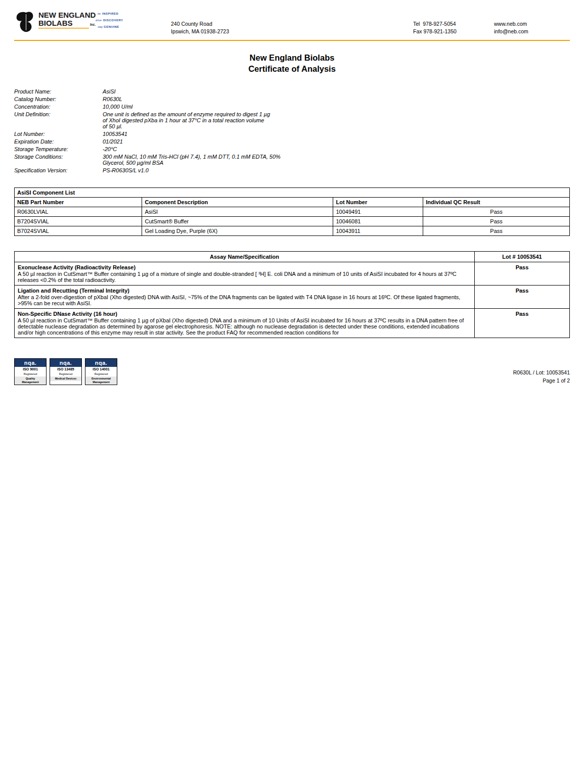NEW ENGLAND BIOLABS Inc. be INSPIRED drive DISCOVERY stay GENUINE
240 County Road
Ipswich, MA 01938-2723
Tel 978-927-5054
Fax 978-921-1350
www.neb.com
info@neb.com
New England Biolabs Certificate of Analysis
| Product Name: | AsiSI |
| Catalog Number: | R0630L |
| Concentration: | 10,000 U/ml |
| Unit Definition: | One unit is defined as the amount of enzyme required to digest 1 µg of XhoI digested pXba in 1 hour at 37°C in a total reaction volume of 50 µl. |
| Lot Number: | 10053541 |
| Expiration Date: | 01/2021 |
| Storage Temperature: | -20°C |
| Storage Conditions: | 300 mM NaCl, 10 mM Tris-HCl (pH 7.4), 1 mM DTT, 0.1 mM EDTA, 50% Glycerol, 500 µg/ml BSA |
| Specification Version: | PS-R0630S/L v1.0 |
| AsiSI Component List |
| --- |
| NEB Part Number | Component Description | Lot Number | Individual QC Result |
| R0630LVIAL | AsiSI | 10049491 | Pass |
| B7204SVIAL | CutSmart® Buffer | 10046081 | Pass |
| B7024SVIAL | Gel Loading Dye, Purple (6X) | 10043911 | Pass |
| Assay Name/Specification | Lot # 10053541 |
| --- | --- |
| Exonuclease Activity (Radioactivity Release) A 50 µl reaction in CutSmart™ Buffer containing 1 µg of a mixture of single and double-stranded [ ³H] E. coli DNA and a minimum of 10 units of AsiSI incubated for 4 hours at 37ºC releases <0.2% of the total radioactivity. | Pass |
| Ligation and Recutting (Terminal Integrity) After a 2-fold over-digestion of pXbaI (Xho digested) DNA with AsiSI, ~75% of the DNA fragments can be ligated with T4 DNA ligase in 16 hours at 16ºC. Of these ligated fragments, >95% can be recut with AsiSI. | Pass |
| Non-Specific DNase Activity (16 hour) A 50 µl reaction in CutSmart™ Buffer containing 1 µg of pXbaI (Xho digested) DNA and a minimum of 10 Units of AsiSI incubated for 16 hours at 37ºC results in a DNA pattern free of detectable nuclease degradation as determined by agarose gel electrophoresis. NOTE: although no nuclease degradation is detected under these conditions, extended incubations and/or high concentrations of this enzyme may result in star activity. See the product FAQ for recommended reaction conditions for | Pass |
nqa.
ISO 9001
Registered
Quality
Management
nqa.
ISO 13485
Registered
Medical Devices
nqa.
ISO 14001
Registered
Environmental
Management
R0630L / Lot: 10053541
Page 1 of 2